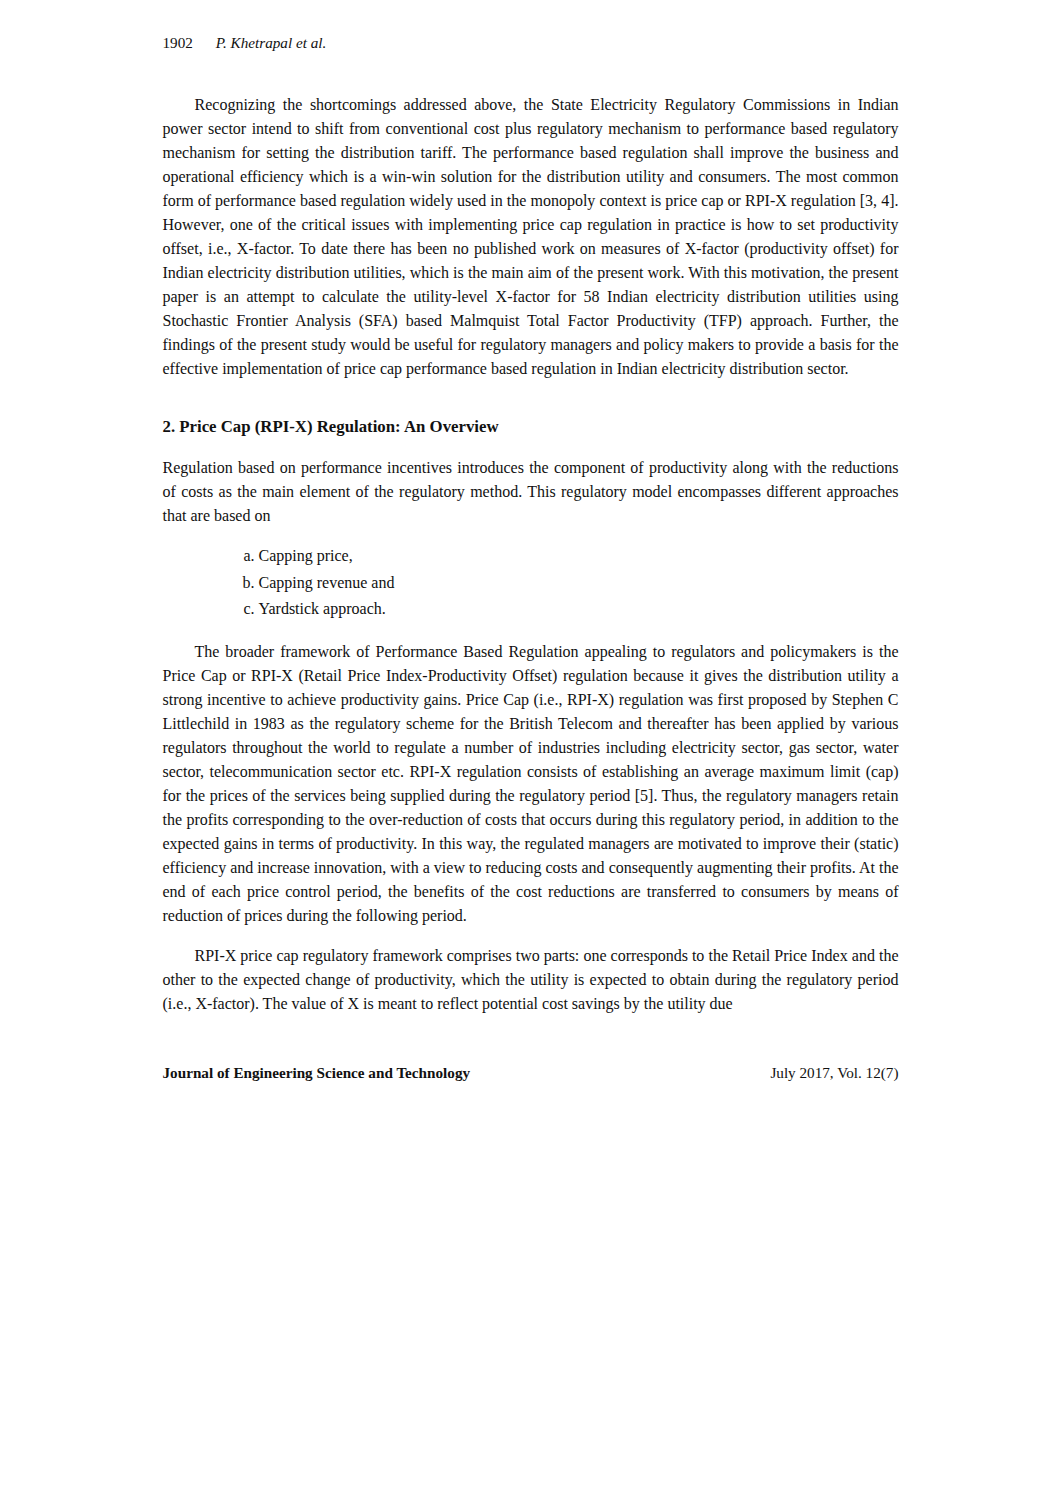1902 P. Khetrapal et al.
Recognizing the shortcomings addressed above, the State Electricity Regulatory Commissions in Indian power sector intend to shift from conventional cost plus regulatory mechanism to performance based regulatory mechanism for setting the distribution tariff. The performance based regulation shall improve the business and operational efficiency which is a win-win solution for the distribution utility and consumers. The most common form of performance based regulation widely used in the monopoly context is price cap or RPI-X regulation [3, 4]. However, one of the critical issues with implementing price cap regulation in practice is how to set productivity offset, i.e., X-factor. To date there has been no published work on measures of X-factor (productivity offset) for Indian electricity distribution utilities, which is the main aim of the present work. With this motivation, the present paper is an attempt to calculate the utility-level X-factor for 58 Indian electricity distribution utilities using Stochastic Frontier Analysis (SFA) based Malmquist Total Factor Productivity (TFP) approach. Further, the findings of the present study would be useful for regulatory managers and policy makers to provide a basis for the effective implementation of price cap performance based regulation in Indian electricity distribution sector.
2. Price Cap (RPI-X) Regulation: An Overview
Regulation based on performance incentives introduces the component of productivity along with the reductions of costs as the main element of the regulatory method. This regulatory model encompasses different approaches that are based on
Capping price,
Capping revenue and
Yardstick approach.
The broader framework of Performance Based Regulation appealing to regulators and policymakers is the Price Cap or RPI-X (Retail Price Index-Productivity Offset) regulation because it gives the distribution utility a strong incentive to achieve productivity gains. Price Cap (i.e., RPI-X) regulation was first proposed by Stephen C Littlechild in 1983 as the regulatory scheme for the British Telecom and thereafter has been applied by various regulators throughout the world to regulate a number of industries including electricity sector, gas sector, water sector, telecommunication sector etc. RPI-X regulation consists of establishing an average maximum limit (cap) for the prices of the services being supplied during the regulatory period [5]. Thus, the regulatory managers retain the profits corresponding to the over-reduction of costs that occurs during this regulatory period, in addition to the expected gains in terms of productivity. In this way, the regulated managers are motivated to improve their (static) efficiency and increase innovation, with a view to reducing costs and consequently augmenting their profits. At the end of each price control period, the benefits of the cost reductions are transferred to consumers by means of reduction of prices during the following period.
RPI-X price cap regulatory framework comprises two parts: one corresponds to the Retail Price Index and the other to the expected change of productivity, which the utility is expected to obtain during the regulatory period (i.e., X-factor). The value of X is meant to reflect potential cost savings by the utility due
Journal of Engineering Science and Technology July 2017, Vol. 12(7)